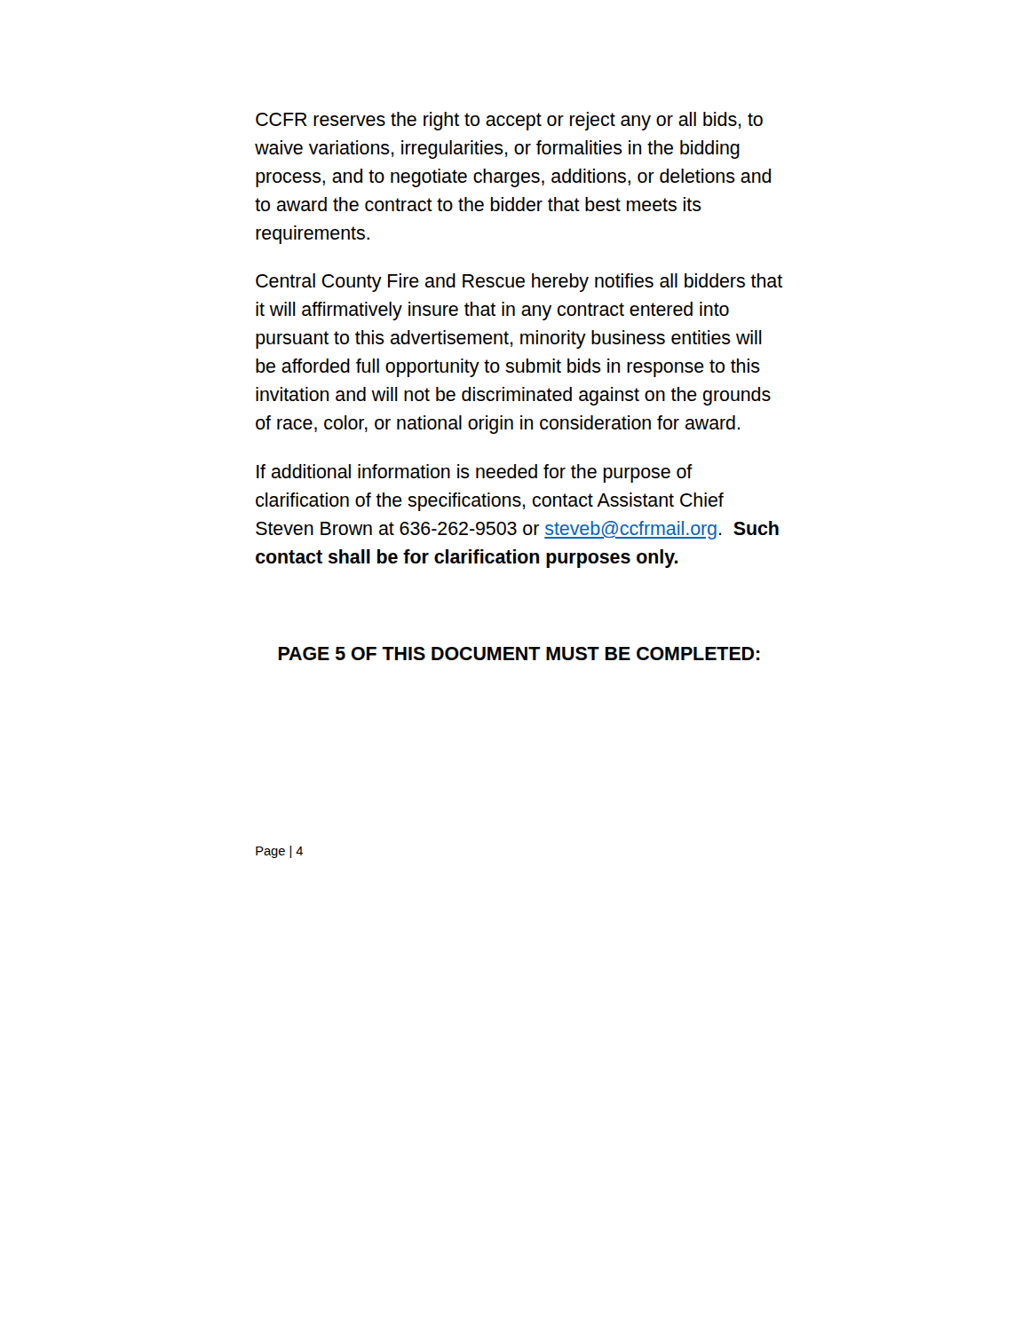CCFR reserves the right to accept or reject any or all bids, to waive variations, irregularities, or formalities in the bidding process, and to negotiate charges, additions, or deletions and to award the contract to the bidder that best meets its requirements.
Central County Fire and Rescue hereby notifies all bidders that it will affirmatively insure that in any contract entered into pursuant to this advertisement, minority business entities will be afforded full opportunity to submit bids in response to this invitation and will not be discriminated against on the grounds of race, color, or national origin in consideration for award.
If additional information is needed for the purpose of clarification of the specifications, contact Assistant Chief Steven Brown at 636-262-9503 or steveb@ccfrmail.org. Such contact shall be for clarification purposes only.
PAGE 5 OF THIS DOCUMENT MUST BE COMPLETED:
Page | 4